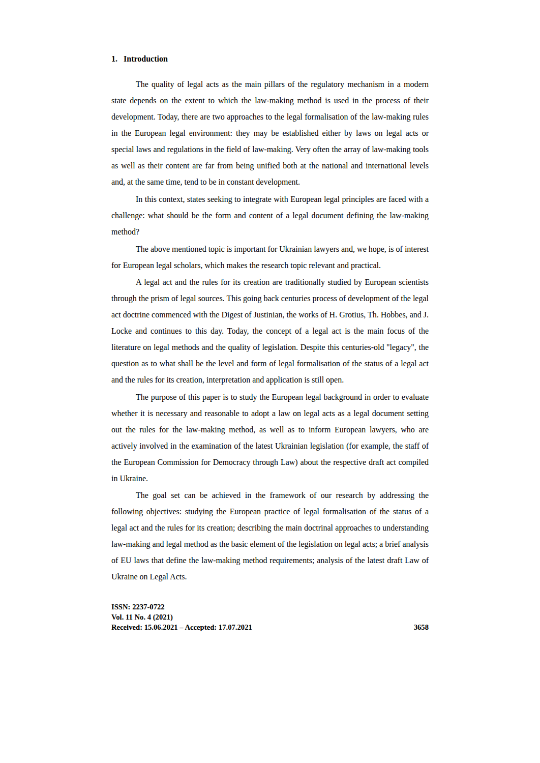1. Introduction
The quality of legal acts as the main pillars of the regulatory mechanism in a modern state depends on the extent to which the law-making method is used in the process of their development. Today, there are two approaches to the legal formalisation of the law-making rules in the European legal environment: they may be established either by laws on legal acts or special laws and regulations in the field of law-making. Very often the array of law-making tools as well as their content are far from being unified both at the national and international levels and, at the same time, tend to be in constant development.
In this context, states seeking to integrate with European legal principles are faced with a challenge: what should be the form and content of a legal document defining the law-making method?
The above mentioned topic is important for Ukrainian lawyers and, we hope, is of interest for European legal scholars, which makes the research topic relevant and practical.
A legal act and the rules for its creation are traditionally studied by European scientists through the prism of legal sources. This going back centuries process of development of the legal act doctrine commenced with the Digest of Justinian, the works of H. Grotius, Th. Hobbes, and J. Locke and continues to this day. Today, the concept of a legal act is the main focus of the literature on legal methods and the quality of legislation. Despite this centuries-old "legacy", the question as to what shall be the level and form of legal formalisation of the status of a legal act and the rules for its creation, interpretation and application is still open.
The purpose of this paper is to study the European legal background in order to evaluate whether it is necessary and reasonable to adopt a law on legal acts as a legal document setting out the rules for the law-making method, as well as to inform European lawyers, who are actively involved in the examination of the latest Ukrainian legislation (for example, the staff of the European Commission for Democracy through Law) about the respective draft act compiled in Ukraine.
The goal set can be achieved in the framework of our research by addressing the following objectives: studying the European practice of legal formalisation of the status of a legal act and the rules for its creation; describing the main doctrinal approaches to understanding law-making and legal method as the basic element of the legislation on legal acts; a brief analysis of EU laws that define the law-making method requirements; analysis of the latest draft Law of Ukraine on Legal Acts.
ISSN: 2237-0722
Vol. 11 No. 4 (2021)
Received: 15.06.2021 – Accepted: 17.07.2021
3658